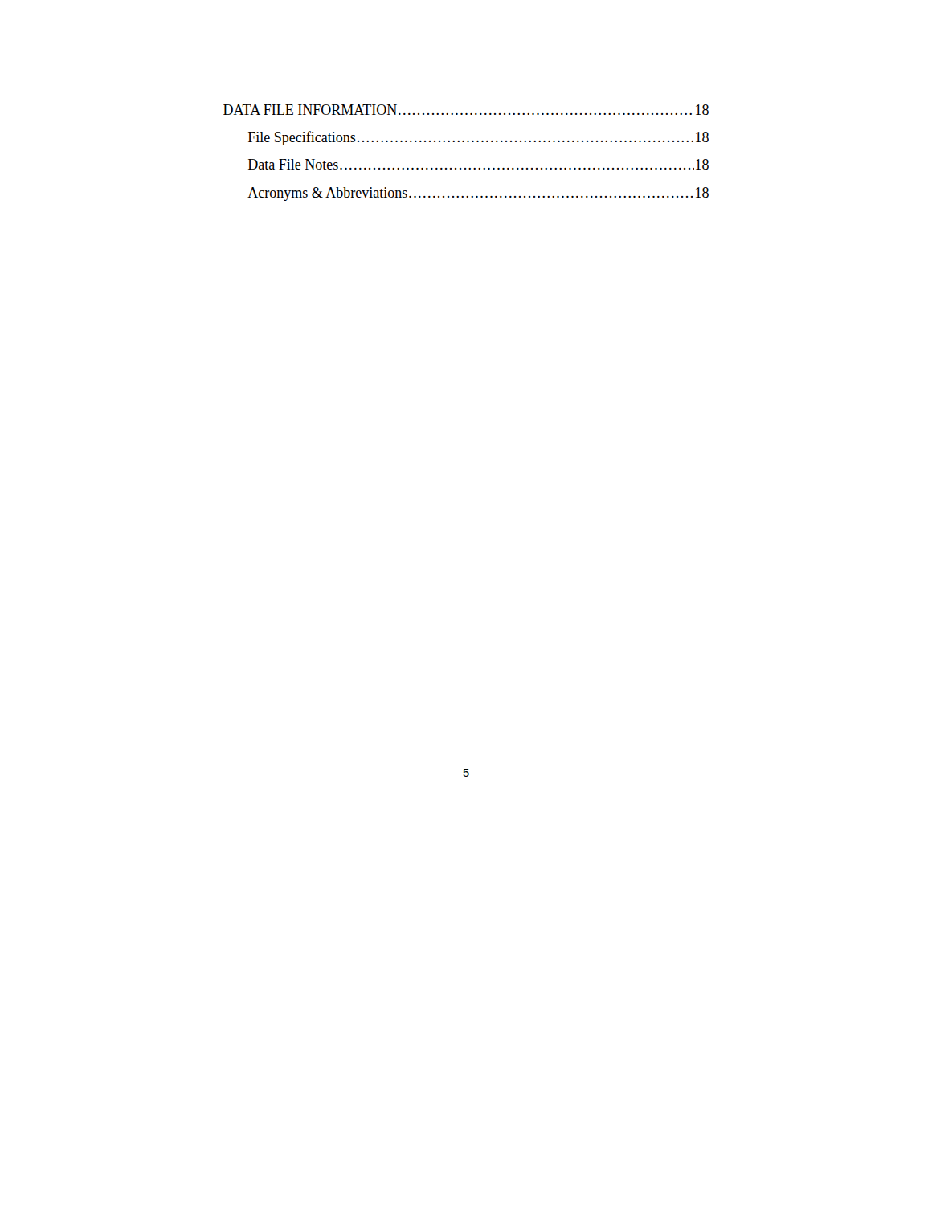DATA FILE INFORMATION ........................................................................................... 18
File Specifications ..................................................................................................... 18
Data File Notes ......................................................................................................... 18
Acronyms & Abbreviations ......................................................................................... 18
5